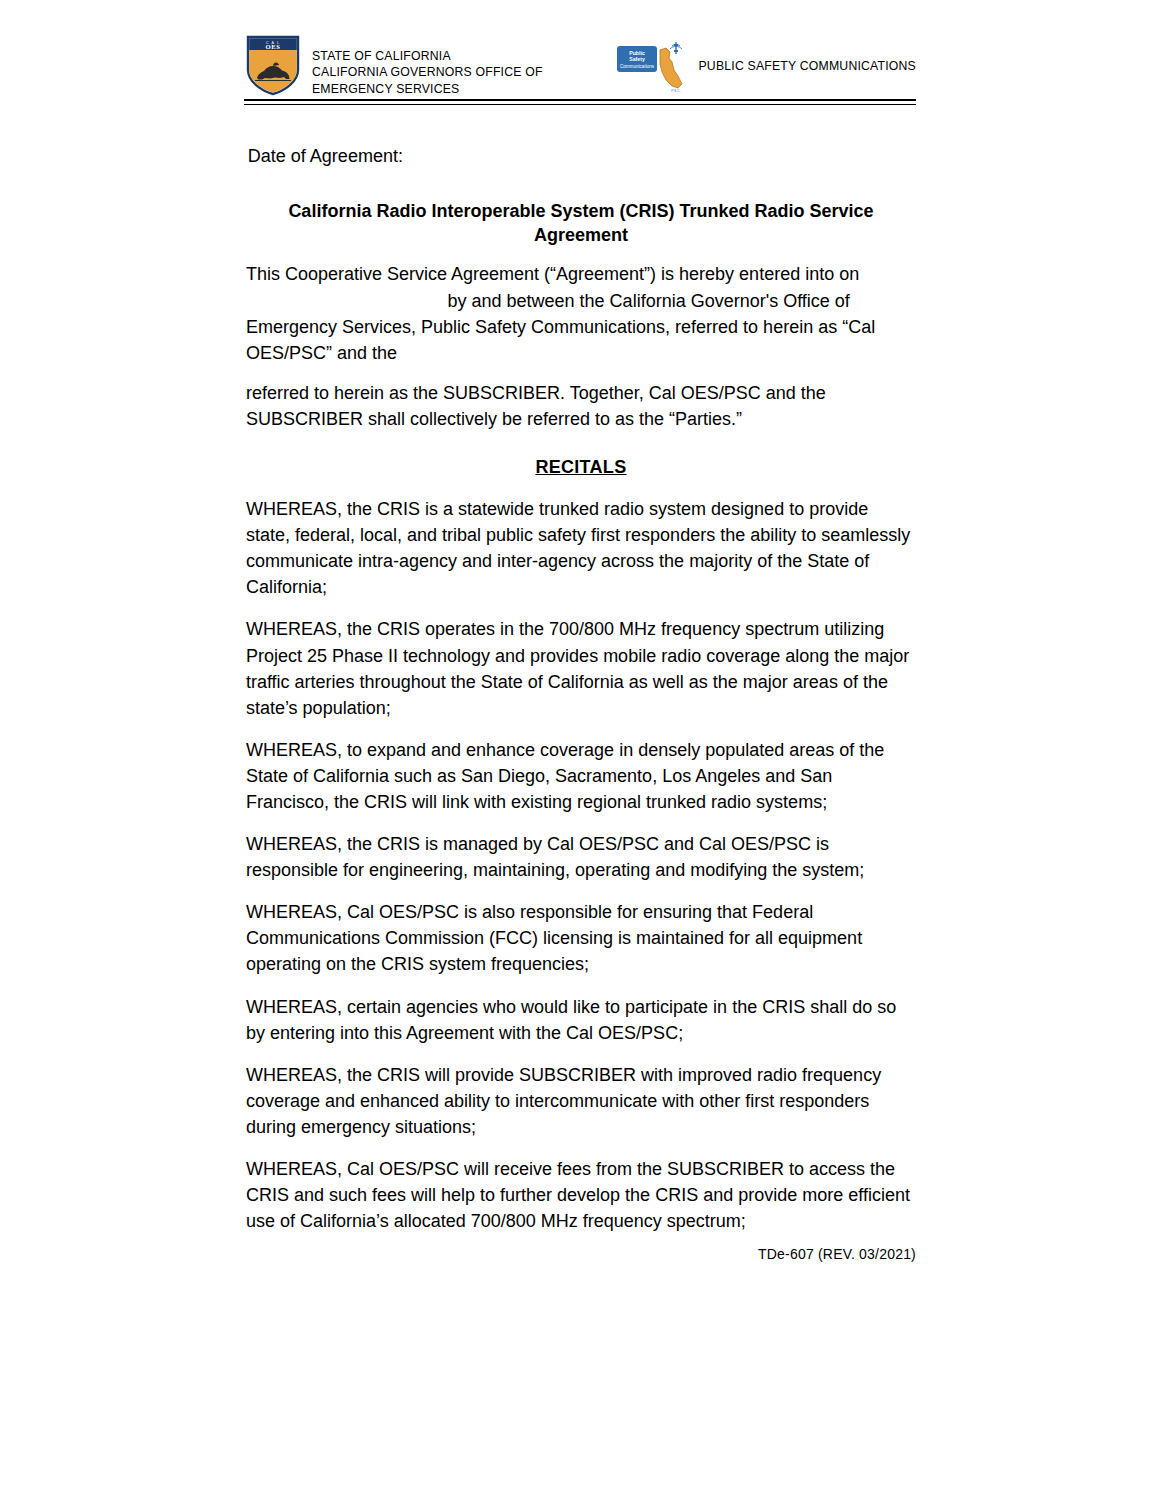C A L OES
STATE OF CALIFORNIA
CALIFORNIA GOVERNORS OFFICE OF EMERGENCY SERVICES
Public Safety Communications P.S.C.
PUBLIC SAFETY COMMUNICATIONS
Date of Agreement:
California Radio Interoperable System (CRIS) Trunked Radio Service Agreement
This Cooperative Service Agreement (“Agreement”) is hereby entered into on
by and between the California Governor's Office of Emergency Services, Public Safety Communications, referred to herein as “Cal OES/PSC” and the
referred to herein as the SUBSCRIBER. Together, Cal OES/PSC and the SUBSCRIBER shall collectively be referred to as the “Parties.”
RECITALS
WHEREAS, the CRIS is a statewide trunked radio system designed to provide state, federal, local, and tribal public safety first responders the ability to seamlessly communicate intra-agency and inter-agency across the majority of the State of California;
WHEREAS, the CRIS operates in the 700/800 MHz frequency spectrum utilizing Project 25 Phase II technology and provides mobile radio coverage along the major traffic arteries throughout the State of California as well as the major areas of the state’s population;
WHEREAS, to expand and enhance coverage in densely populated areas of the State of California such as San Diego, Sacramento, Los Angeles and San Francisco, the CRIS will link with existing regional trunked radio systems;
WHEREAS, the CRIS is managed by Cal OES/PSC and Cal OES/PSC is responsible for engineering, maintaining, operating and modifying the system;
WHEREAS, Cal OES/PSC is also responsible for ensuring that Federal Communications Commission (FCC) licensing is maintained for all equipment operating on the CRIS system frequencies;
WHEREAS, certain agencies who would like to participate in the CRIS shall do so by entering into this Agreement with the Cal OES/PSC;
WHEREAS, the CRIS will provide SUBSCRIBER with improved radio frequency coverage and enhanced ability to intercommunicate with other first responders during emergency situations;
WHEREAS, Cal OES/PSC will receive fees from the SUBSCRIBER to access the CRIS and such fees will help to further develop the CRIS and provide more efficient use of California’s allocated 700/800 MHz frequency spectrum;
TDe-607 (REV. 03/2021)